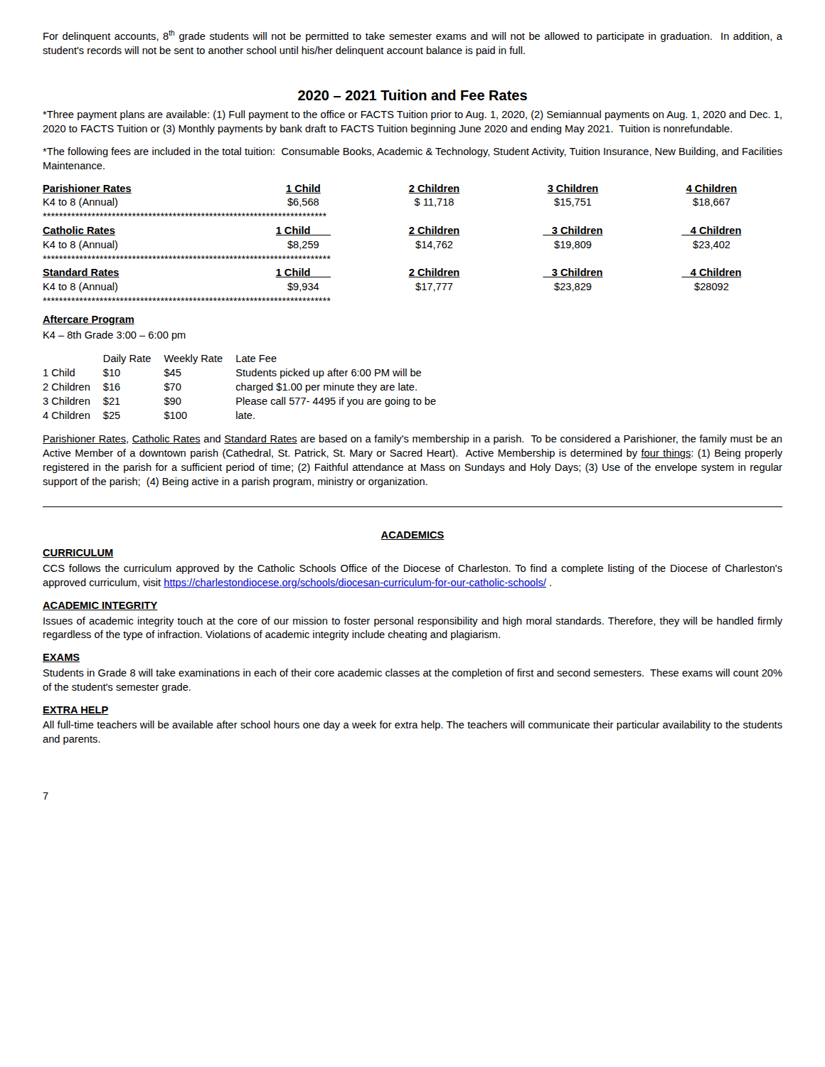For delinquent accounts, 8th grade students will not be permitted to take semester exams and will not be allowed to participate in graduation. In addition, a student's records will not be sent to another school until his/her delinquent account balance is paid in full.
2020 – 2021 Tuition and Fee Rates
*Three payment plans are available: (1) Full payment to the office or FACTS Tuition prior to Aug. 1, 2020, (2) Semiannual payments on Aug. 1, 2020 and Dec. 1, 2020 to FACTS Tuition or (3) Monthly payments by bank draft to FACTS Tuition beginning June 2020 and ending May 2021. Tuition is nonrefundable.
*The following fees are included in the total tuition: Consumable Books, Academic & Technology, Student Activity, Tuition Insurance, New Building, and Facilities Maintenance.
| Parishioner Rates | 1 Child | 2 Children | 3 Children | 4 Children |
| --- | --- | --- | --- | --- |
| K4 to 8 (Annual) | $6,568 | $ 11,718 | $15,751 | $18,667 |
**********************************************************************
| Catholic Rates | 1 Child _ | 2 Children | _ 3 Children | _ 4 Children |
| --- | --- | --- | --- | --- |
| K4 to 8 (Annual) | $8,259 | $14,762 | $19,809 | $23,402 |
***********************************************************************
| Standard Rates | 1 Child _ | 2 Children | _ 3 Children | _ 4 Children |
| --- | --- | --- | --- | --- |
| K4 to 8 (Annual) | $9,934 | $17,777 | $23,829 | $28092 |
***********************************************************************
Aftercare Program
K4 – 8th Grade 3:00 – 6:00 pm
| | Daily Rate | Weekly Rate | Late Fee |
| 1 Child | $10 | $45 | Students picked up after 6:00 PM will be |
| 2 Children | $16 | $70 | charged $1.00 per minute they are late. |
| 3 Children | $21 | $90 | Please call 577- 4495 if you are going to be |
| 4 Children | $25 | $100 | late. |
Parishioner Rates, Catholic Rates and Standard Rates are based on a family's membership in a parish. To be considered a Parishioner, the family must be an Active Member of a downtown parish (Cathedral, St. Patrick, St. Mary or Sacred Heart). Active Membership is determined by four things: (1) Being properly registered in the parish for a sufficient period of time; (2) Faithful attendance at Mass on Sundays and Holy Days; (3) Use of the envelope system in regular support of the parish; (4) Being active in a parish program, ministry or organization.
ACADEMICS
CURRICULUM
CCS follows the curriculum approved by the Catholic Schools Office of the Diocese of Charleston. To find a complete listing of the Diocese of Charleston's approved curriculum, visit https://charlestondiocese.org/schools/diocesan-curriculum-for-our-catholic-schools/ .
ACADEMIC INTEGRITY
Issues of academic integrity touch at the core of our mission to foster personal responsibility and high moral standards. Therefore, they will be handled firmly regardless of the type of infraction. Violations of academic integrity include cheating and plagiarism.
EXAMS
Students in Grade 8 will take examinations in each of their core academic classes at the completion of first and second semesters. These exams will count 20% of the student's semester grade.
EXTRA HELP
All full-time teachers will be available after school hours one day a week for extra help. The teachers will communicate their particular availability to the students and parents.
7